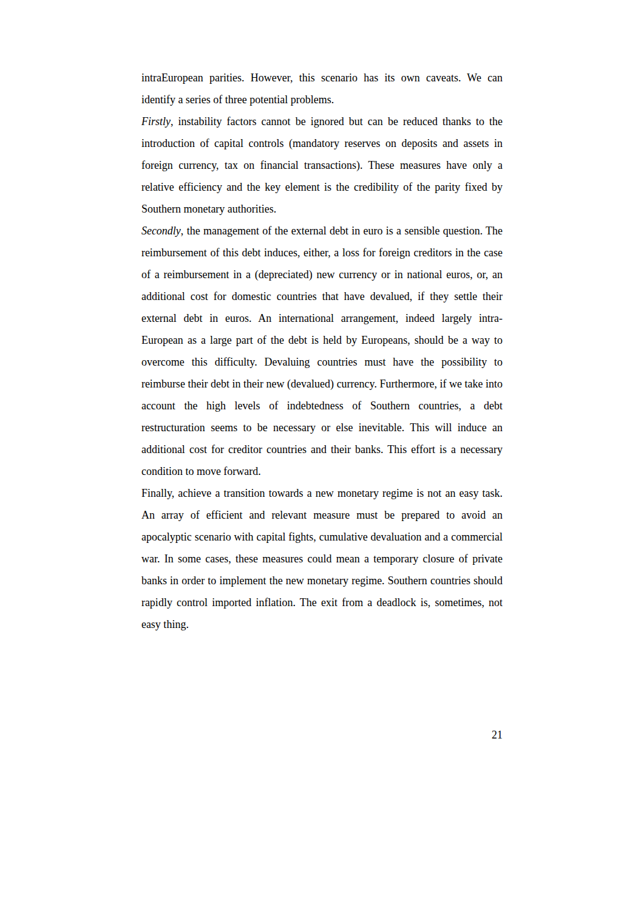intraEuropean parities. However, this scenario has its own caveats. We can identify a series of three potential problems.
Firstly, instability factors cannot be ignored but can be reduced thanks to the introduction of capital controls (mandatory reserves on deposits and assets in foreign currency, tax on financial transactions). These measures have only a relative efficiency and the key element is the credibility of the parity fixed by Southern monetary authorities.
Secondly, the management of the external debt in euro is a sensible question. The reimbursement of this debt induces, either, a loss for foreign creditors in the case of a reimbursement in a (depreciated) new currency or in national euros, or, an additional cost for domestic countries that have devalued, if they settle their external debt in euros. An international arrangement, indeed largely intra-European as a large part of the debt is held by Europeans, should be a way to overcome this difficulty. Devaluing countries must have the possibility to reimburse their debt in their new (devalued) currency. Furthermore, if we take into account the high levels of indebtedness of Southern countries, a debt restructuration seems to be necessary or else inevitable. This will induce an additional cost for creditor countries and their banks. This effort is a necessary condition to move forward.
Finally, achieve a transition towards a new monetary regime is not an easy task. An array of efficient and relevant measure must be prepared to avoid an apocalyptic scenario with capital fights, cumulative devaluation and a commercial war. In some cases, these measures could mean a temporary closure of private banks in order to implement the new monetary regime. Southern countries should rapidly control imported inflation. The exit from a deadlock is, sometimes, not easy thing.
21